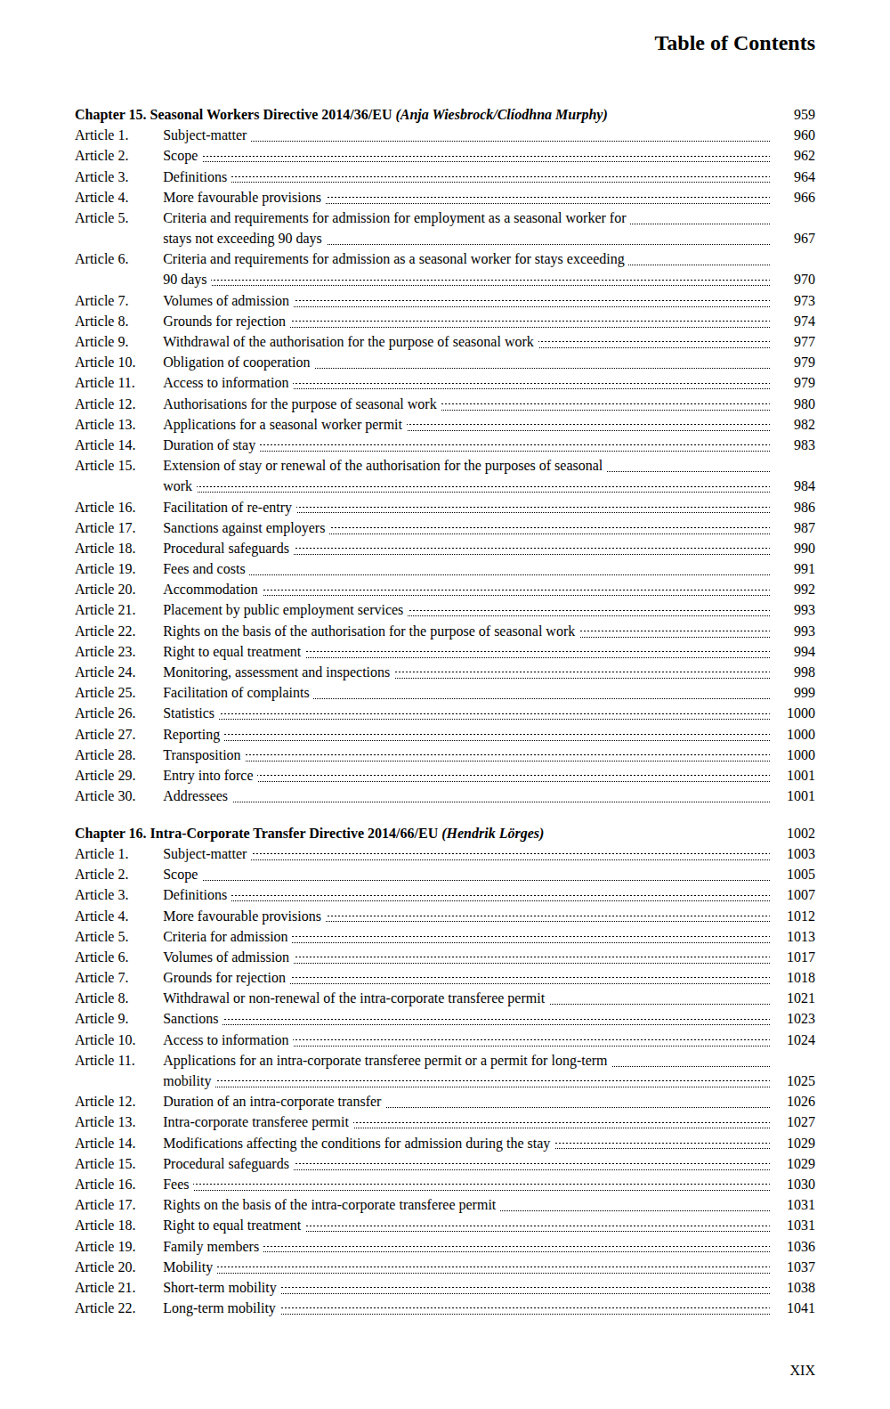Table of Contents
| Chapter 15. Seasonal Workers Directive 2014/36/EU (Anja Wiesbrock/Clíodhna Murphy) | 959 |
| Article 1. | Subject-matter | 960 |
| Article 2. | Scope | 962 |
| Article 3. | Definitions | 964 |
| Article 4. | More favourable provisions | 966 |
| Article 5. | Criteria and requirements for admission for employment as a seasonal worker for | |
| | stays not exceeding 90 days | 967 |
| Article 6. | Criteria and requirements for admission as a seasonal worker for stays exceeding | |
| | 90 days | 970 |
| Article 7. | Volumes of admission | 973 |
| Article 8. | Grounds for rejection | 974 |
| Article 9. | Withdrawal of the authorisation for the purpose of seasonal work | 977 |
| Article 10. | Obligation of cooperation | 979 |
| Article 11. | Access to information | 979 |
| Article 12. | Authorisations for the purpose of seasonal work | 980 |
| Article 13. | Applications for a seasonal worker permit | 982 |
| Article 14. | Duration of stay | 983 |
| Article 15. | Extension of stay or renewal of the authorisation for the purposes of seasonal | |
| | work | 984 |
| Article 16. | Facilitation of re-entry | 986 |
| Article 17. | Sanctions against employers | 987 |
| Article 18. | Procedural safeguards | 990 |
| Article 19. | Fees and costs | 991 |
| Article 20. | Accommodation | 992 |
| Article 21. | Placement by public employment services | 993 |
| Article 22. | Rights on the basis of the authorisation for the purpose of seasonal work | 993 |
| Article 23. | Right to equal treatment | 994 |
| Article 24. | Monitoring, assessment and inspections | 998 |
| Article 25. | Facilitation of complaints | 999 |
| Article 26. | Statistics | 1000 |
| Article 27. | Reporting | 1000 |
| Article 28. | Transposition | 1000 |
| Article 29. | Entry into force | 1001 |
| Article 30. | Addressees | 1001 |
| Chapter 16. Intra-Corporate Transfer Directive 2014/66/EU (Hendrik Lörges) | 1002 |
| Article 1. | Subject-matter | 1003 |
| Article 2. | Scope | 1005 |
| Article 3. | Definitions | 1007 |
| Article 4. | More favourable provisions | 1012 |
| Article 5. | Criteria for admission | 1013 |
| Article 6. | Volumes of admission | 1017 |
| Article 7. | Grounds for rejection | 1018 |
| Article 8. | Withdrawal or non-renewal of the intra-corporate transferee permit | 1021 |
| Article 9. | Sanctions | 1023 |
| Article 10. | Access to information | 1024 |
| Article 11. | Applications for an intra-corporate transferee permit or a permit for long-term | |
| | mobility | 1025 |
| Article 12. | Duration of an intra-corporate transfer | 1026 |
| Article 13. | Intra-corporate transferee permit | 1027 |
| Article 14. | Modifications affecting the conditions for admission during the stay | 1029 |
| Article 15. | Procedural safeguards | 1029 |
| Article 16. | Fees | 1030 |
| Article 17. | Rights on the basis of the intra-corporate transferee permit | 1031 |
| Article 18. | Right to equal treatment | 1031 |
| Article 19. | Family members | 1036 |
| Article 20. | Mobility | 1037 |
| Article 21. | Short-term mobility | 1038 |
| Article 22. | Long-term mobility | 1041 |
XIX